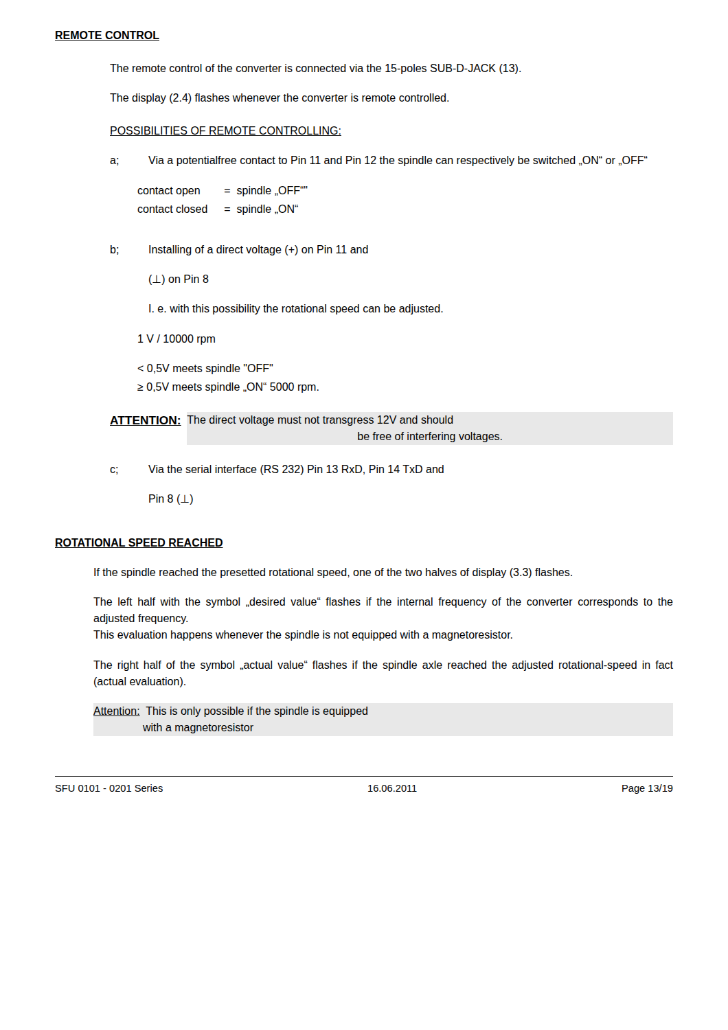REMOTE CONTROL
The remote control of the converter is connected via the 15-poles SUB-D-JACK (13).
The display (2.4) flashes whenever the converter is remote controlled.
POSSIBILITIES OF REMOTE CONTROLLING:
a;
Via a potentialfree contact to Pin 11 and Pin 12 the spindle can respectively be switched „ON“ or „OFF“
| contact open | = spindle „OFF“" |
| contact closed | = spindle „ON“ |
b;
Installing of a direct voltage (+) on Pin 11 and
(⊥) on Pin 8
I. e. with this possibility the rotational speed can be adjusted.
1 V / 10000 rpm
< 0,5V meets spindle "OFF"
≥ 0,5V meets spindle „ON“ 5000 rpm.
ATTENTION:
The direct voltage must not transgress 12V and should be free of interfering voltages.
c;
Via the serial interface (RS 232) Pin 13 RxD, Pin 14 TxD and
Pin 8 (⊥)
ROTATIONAL SPEED REACHED
If the spindle reached the presetted rotational speed, one of the two halves of display (3.3) flashes.
The left half with the symbol „desired value“ flashes if the internal frequency of the converter corresponds to the adjusted frequency.
This evaluation happens whenever the spindle is not equipped with a magnetoresistor.
The right half of the symbol „actual value“ flashes if the spindle axle reached the adjusted rotational-speed in fact (actual evaluation).
Attention: This is only possible if the spindle is equipped with a magnetoresistor
SFU 0101 - 0201 Series 16.06.2011 Page 13/19